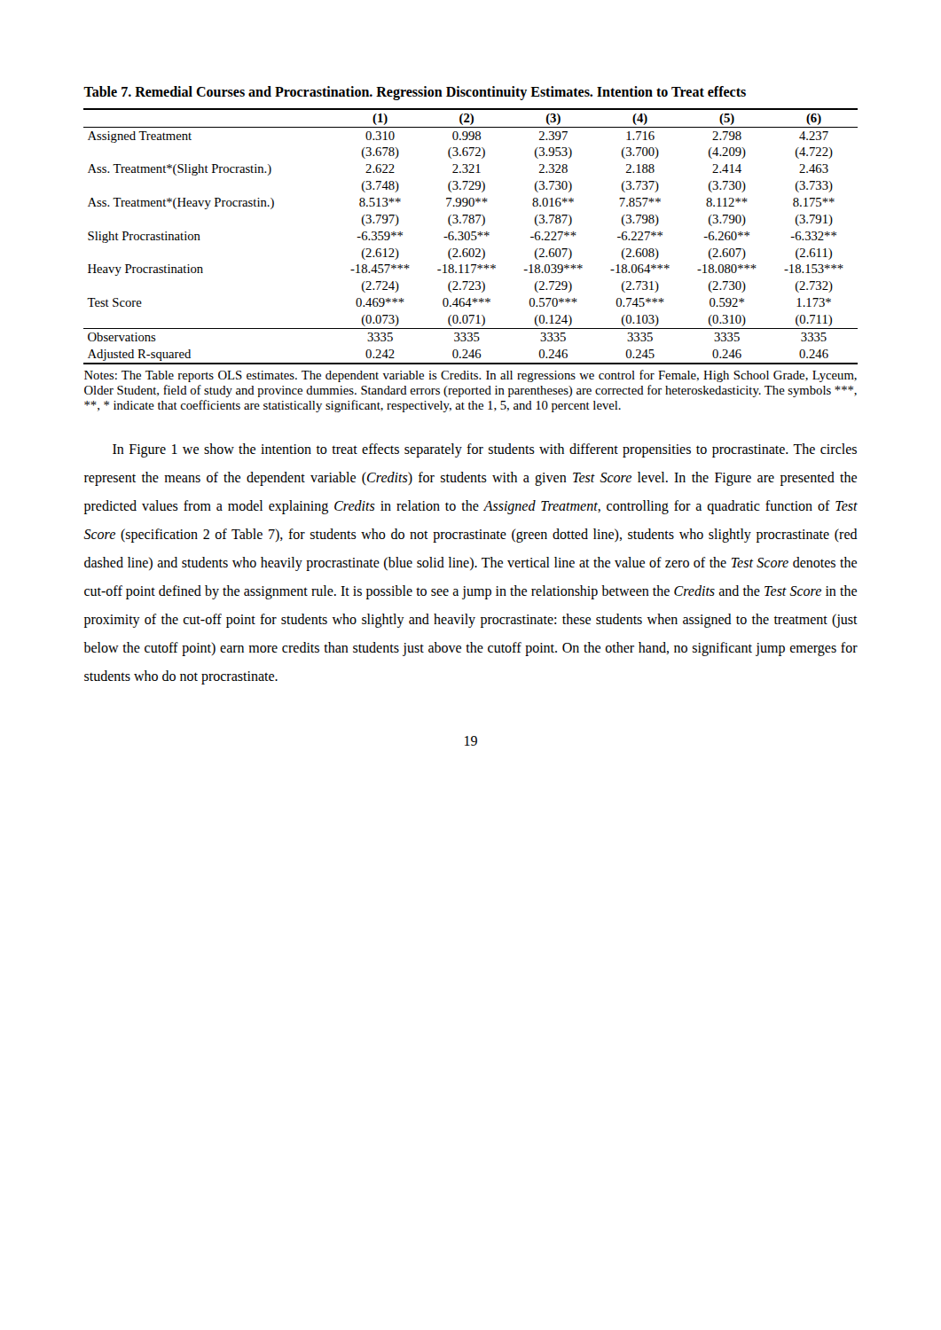Table 7. Remedial Courses and Procrastination. Regression Discontinuity Estimates. Intention to Treat effects
| | (1) | (2) | (3) | (4) | (5) | (6) |
| --- | --- | --- | --- | --- | --- | --- |
| Assigned Treatment | 0.310 | 0.998 | 2.397 | 1.716 | 2.798 | 4.237 |
| | (3.678) | (3.672) | (3.953) | (3.700) | (4.209) | (4.722) |
| Ass. Treatment*(Slight Procrastin.) | 2.622 | 2.321 | 2.328 | 2.188 | 2.414 | 2.463 |
| | (3.748) | (3.729) | (3.730) | (3.737) | (3.730) | (3.733) |
| Ass. Treatment*(Heavy Procrastin.) | 8.513** | 7.990** | 8.016** | 7.857** | 8.112** | 8.175** |
| | (3.797) | (3.787) | (3.787) | (3.798) | (3.790) | (3.791) |
| Slight Procrastination | -6.359** | -6.305** | -6.227** | -6.227** | -6.260** | -6.332** |
| | (2.612) | (2.602) | (2.607) | (2.608) | (2.607) | (2.611) |
| Heavy Procrastination | -18.457*** | -18.117*** | -18.039*** | -18.064*** | -18.080*** | -18.153*** |
| | (2.724) | (2.723) | (2.729) | (2.731) | (2.730) | (2.732) |
| Test Score | 0.469*** | 0.464*** | 0.570*** | 0.745*** | 0.592* | 1.173* |
| | (0.073) | (0.071) | (0.124) | (0.103) | (0.310) | (0.711) |
| Observations | 3335 | 3335 | 3335 | 3335 | 3335 | 3335 |
| Adjusted R-squared | 0.242 | 0.246 | 0.246 | 0.245 | 0.246 | 0.246 |
Notes: The Table reports OLS estimates. The dependent variable is Credits. In all regressions we control for Female, High School Grade, Lyceum, Older Student, field of study and province dummies. Standard errors (reported in parentheses) are corrected for heteroskedasticity. The symbols ***, **, * indicate that coefficients are statistically significant, respectively, at the 1, 5, and 10 percent level.
In Figure 1 we show the intention to treat effects separately for students with different propensities to procrastinate. The circles represent the means of the dependent variable (Credits) for students with a given Test Score level. In the Figure are presented the predicted values from a model explaining Credits in relation to the Assigned Treatment, controlling for a quadratic function of Test Score (specification 2 of Table 7), for students who do not procrastinate (green dotted line), students who slightly procrastinate (red dashed line) and students who heavily procrastinate (blue solid line). The vertical line at the value of zero of the Test Score denotes the cut-off point defined by the assignment rule. It is possible to see a jump in the relationship between the Credits and the Test Score in the proximity of the cut-off point for students who slightly and heavily procrastinate: these students when assigned to the treatment (just below the cutoff point) earn more credits than students just above the cutoff point. On the other hand, no significant jump emerges for students who do not procrastinate.
19